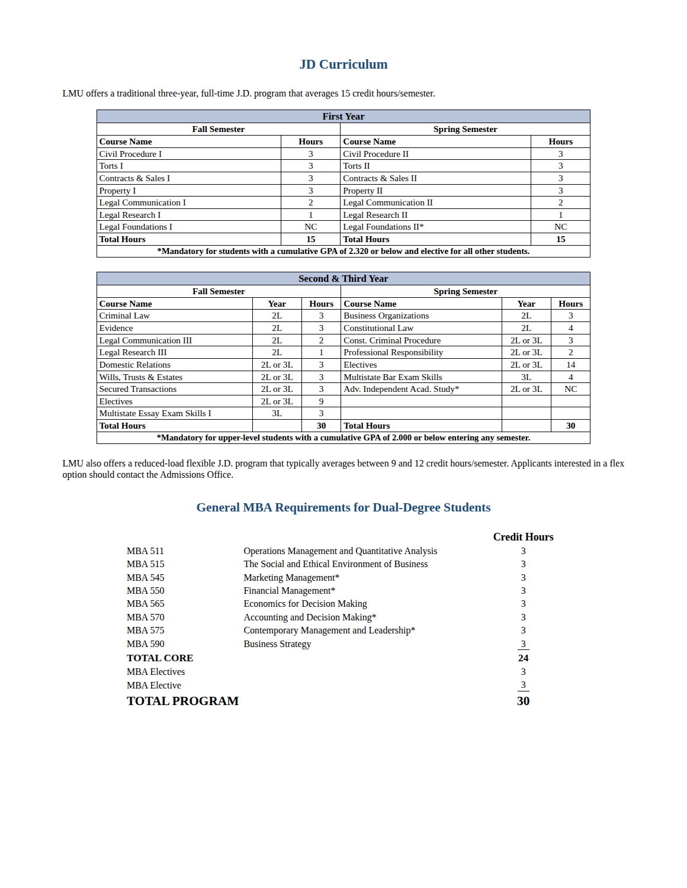JD Curriculum
LMU offers a traditional three-year, full-time J.D. program that averages 15 credit hours/semester.
| First Year |
| Fall Semester | Spring Semester |
| Course Name | Hours | Course Name | Hours |
| Civil Procedure I | 3 | Civil Procedure II | 3 |
| Torts I | 3 | Torts II | 3 |
| Contracts & Sales I | 3 | Contracts & Sales II | 3 |
| Property I | 3 | Property II | 3 |
| Legal Communication I | 2 | Legal Communication II | 2 |
| Legal Research I | 1 | Legal Research II | 1 |
| Legal Foundations I | NC | Legal Foundations II* | NC |
| Total Hours | 15 | Total Hours | 15 |
| *Mandatory for students with a cumulative GPA of 2.320 or below and elective for all other students. |
| Second & Third Year |
| Fall Semester | Spring Semester |
| Course Name | Year | Hours | Course Name | Year | Hours |
| Criminal Law | 2L | 3 | Business Organizations | 2L | 3 |
| Evidence | 2L | 3 | Constitutional Law | 2L | 4 |
| Legal Communication III | 2L | 2 | Const. Criminal Procedure | 2L or 3L | 3 |
| Legal Research III | 2L | 1 | Professional Responsibility | 2L or 3L | 2 |
| Domestic Relations | 2L or 3L | 3 | Electives | 2L or 3L | 14 |
| Wills, Trusts & Estates | 2L or 3L | 3 | Multistate Bar Exam Skills | 3L | 4 |
| Secured Transactions | 2L or 3L | 3 | Adv. Independent Acad. Study* | 2L or 3L | NC |
| Electives | 2L or 3L | 9 | | | |
| Multistate Essay Exam Skills I | 3L | 3 | | | |
| Total Hours | | 30 | Total Hours | | 30 |
| *Mandatory for upper-level students with a cumulative GPA of 2.000 or below entering any semester. |
LMU also offers a reduced-load flexible J.D. program that typically averages between 9 and 12 credit hours/semester. Applicants interested in a flex option should contact the Admissions Office.
General MBA Requirements for Dual-Degree Students
| | | Credit Hours |
| MBA 511 | Operations Management and Quantitative Analysis | 3 |
| MBA 515 | The Social and Ethical Environment of Business | 3 |
| MBA 545 | Marketing Management* | 3 |
| MBA 550 | Financial Management* | 3 |
| MBA 565 | Economics for Decision Making | 3 |
| MBA 570 | Accounting and Decision Making* | 3 |
| MBA 575 | Contemporary Management and Leadership* | 3 |
| MBA 590 | Business Strategy | 3 |
| TOTAL CORE | | 24 |
| MBA Electives | | 3 |
| MBA Elective | | 3 |
| TOTAL PROGRAM | | 30 |